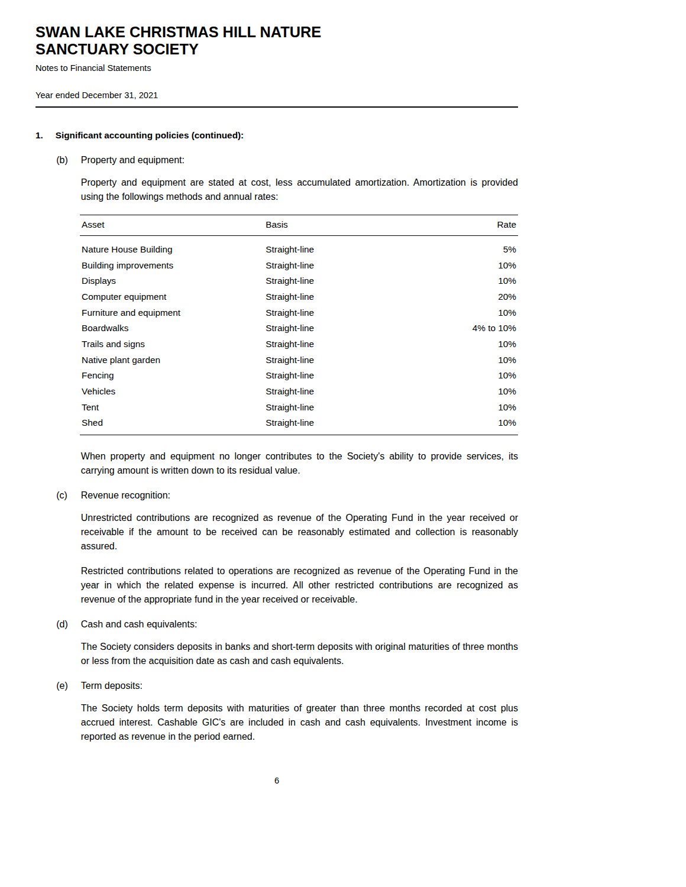SWAN LAKE CHRISTMAS HILL NATURE
SANCTUARY SOCIETY
Notes to Financial Statements
Year ended December 31, 2021
1. Significant accounting policies (continued):
(b) Property and equipment:
Property and equipment are stated at cost, less accumulated amortization. Amortization is provided using the followings methods and annual rates:
| Asset | Basis | Rate |
| --- | --- | --- |
| Nature House Building | Straight-line | 5% |
| Building improvements | Straight-line | 10% |
| Displays | Straight-line | 10% |
| Computer equipment | Straight-line | 20% |
| Furniture and equipment | Straight-line | 10% |
| Boardwalks | Straight-line | 4% to 10% |
| Trails and signs | Straight-line | 10% |
| Native plant garden | Straight-line | 10% |
| Fencing | Straight-line | 10% |
| Vehicles | Straight-line | 10% |
| Tent | Straight-line | 10% |
| Shed | Straight-line | 10% |
When property and equipment no longer contributes to the Society's ability to provide services, its carrying amount is written down to its residual value.
(c) Revenue recognition:
Unrestricted contributions are recognized as revenue of the Operating Fund in the year received or receivable if the amount to be received can be reasonably estimated and collection is reasonably assured.
Restricted contributions related to operations are recognized as revenue of the Operating Fund in the year in which the related expense is incurred. All other restricted contributions are recognized as revenue of the appropriate fund in the year received or receivable.
(d) Cash and cash equivalents:
The Society considers deposits in banks and short-term deposits with original maturities of three months or less from the acquisition date as cash and cash equivalents.
(e) Term deposits:
The Society holds term deposits with maturities of greater than three months recorded at cost plus accrued interest. Cashable GIC's are included in cash and cash equivalents. Investment income is reported as revenue in the period earned.
6